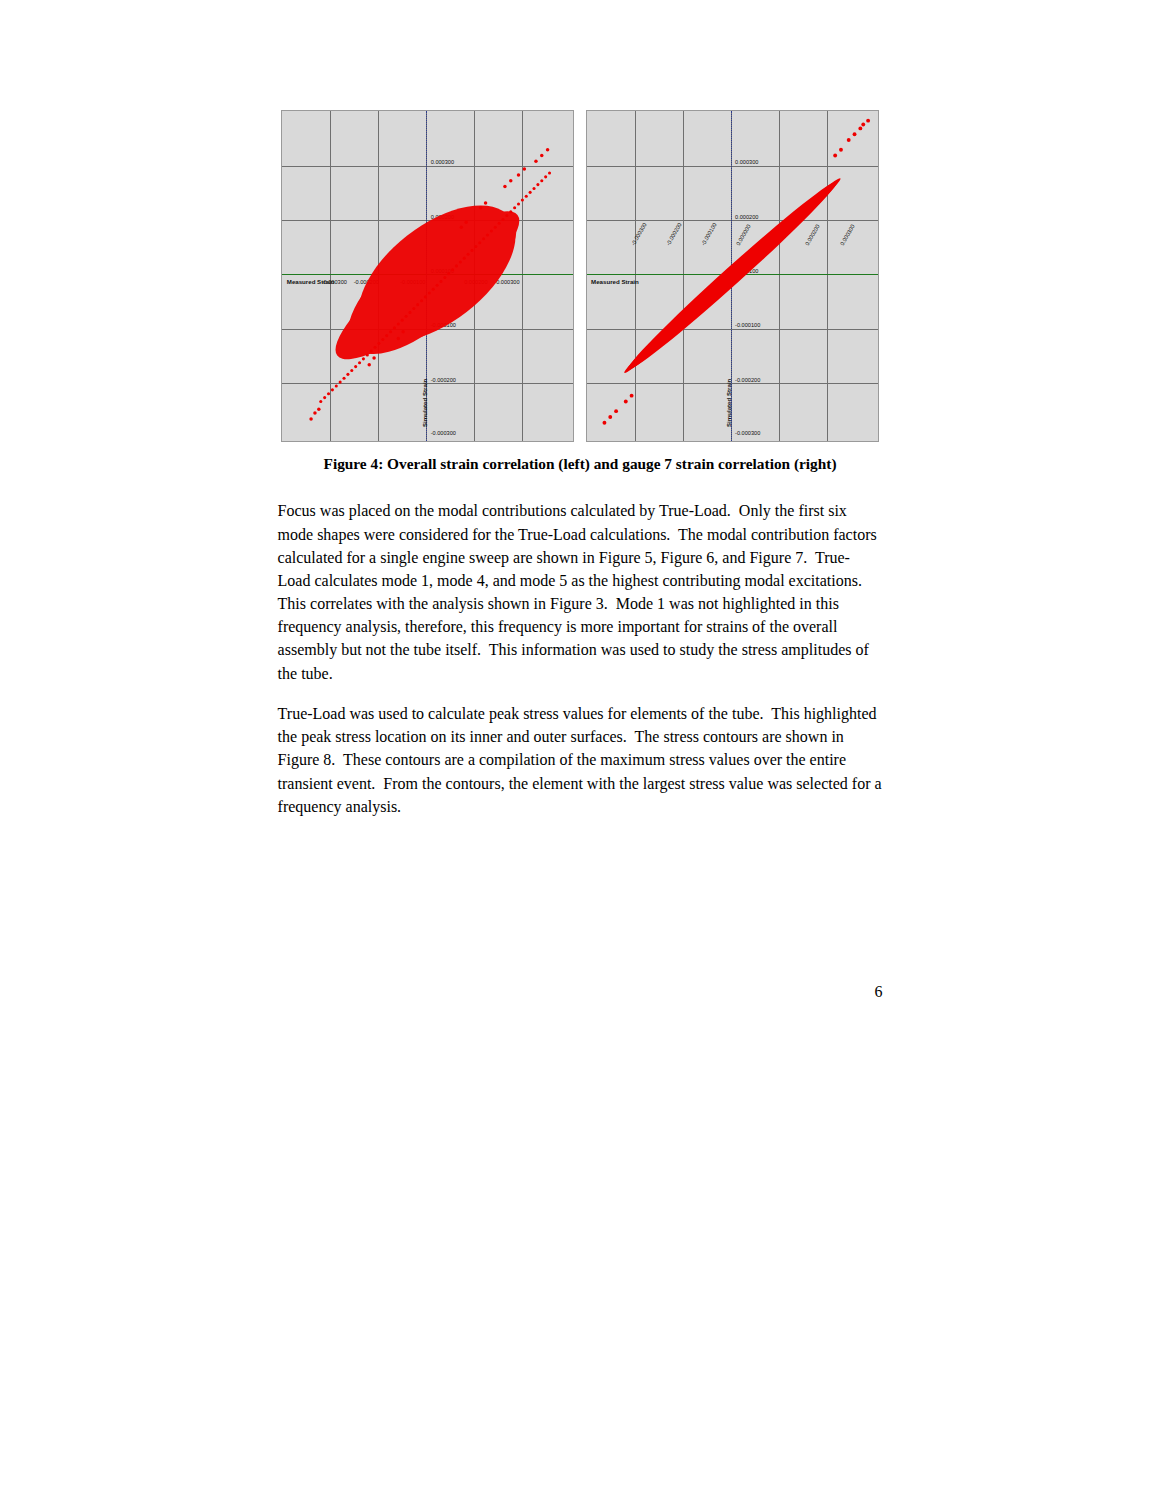0.000300
0.000200
0.000100
-0.000100
-0.000200
-0.000300
-0.000300
-0.000200
-0.000100
0.000200
0.000300
Measured Strain
Simulated Strain
0.000300
0.000200
0.000100
-0.000100
-0.000200
-0.000300
-0.000300
-0.000200
-0.000100
0.000000
0.000100
0.000200
0.000300
Measured Strain
Simulated Strain
Figure 4: Overall strain correlation (left) and gauge 7 strain correlation (right)
Focus was placed on the modal contributions calculated by True-Load. Only the first six mode shapes were considered for the True-Load calculations. The modal contribution factors calculated for a single engine sweep are shown in Figure 5, Figure 6, and Figure 7. True-Load calculates mode 1, mode 4, and mode 5 as the highest contributing modal excitations. This correlates with the analysis shown in Figure 3. Mode 1 was not highlighted in this frequency analysis, therefore, this frequency is more important for strains of the overall assembly but not the tube itself. This information was used to study the stress amplitudes of the tube.
True-Load was used to calculate peak stress values for elements of the tube. This highlighted the peak stress location on its inner and outer surfaces. The stress contours are shown in Figure 8. These contours are a compilation of the maximum stress values over the entire transient event. From the contours, the element with the largest stress value was selected for a frequency analysis.
6